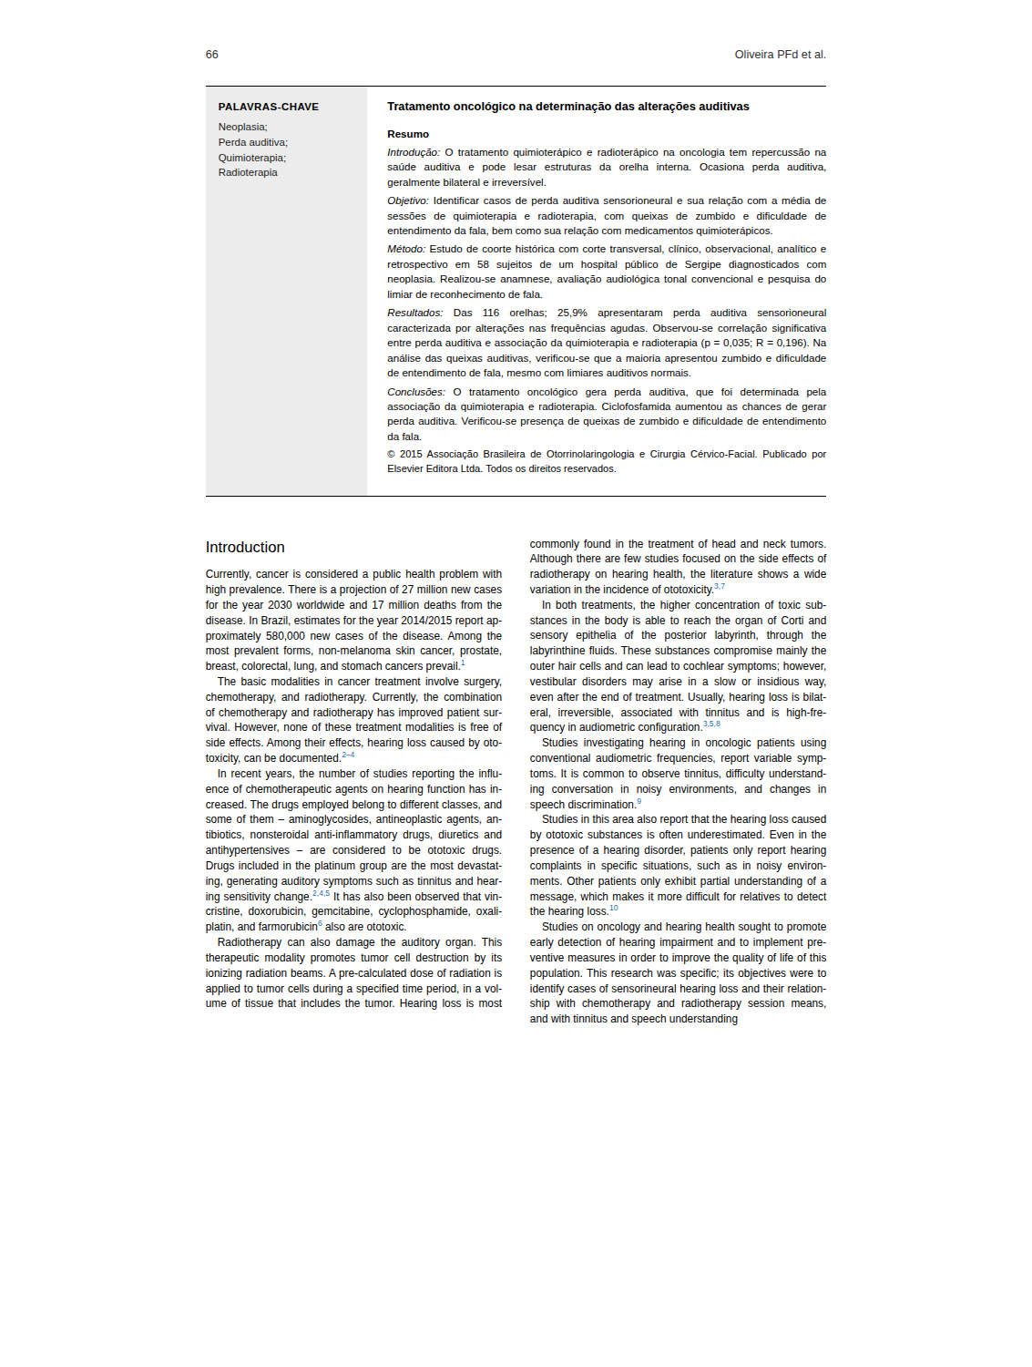66 Oliveira PFd et al.
PALAVRAS-CHAVE
Neoplasia;
Perda auditiva;
Quimioterapia;
Radioterapia
Tratamento oncológico na determinação das alterações auditivas
Resumo
Introdução: O tratamento quimioterápico e radioterápico na oncologia tem repercussão na saúde auditiva e pode lesar estruturas da orelha interna. Ocasiona perda auditiva, geralmente bilateral e irreversível.
Objetivo: Identificar casos de perda auditiva sensorioneural e sua relação com a média de sessões de quimioterapia e radioterapia, com queixas de zumbido e dificuldade de entendimento da fala, bem como sua relação com medicamentos quimioterápicos.
Método: Estudo de coorte histórica com corte transversal, clínico, observacional, analítico e retrospectivo em 58 sujeitos de um hospital público de Sergipe diagnosticados com neoplasia. Realizou-se anamnese, avaliação audiológica tonal convencional e pesquisa do limiar de reconhecimento de fala.
Resultados: Das 116 orelhas; 25,9% apresentaram perda auditiva sensorioneural caracterizada por alterações nas frequências agudas. Observou-se correlação significativa entre perda auditiva e associação da quimioterapia e radioterapia (p = 0,035; R = 0,196). Na análise das queixas auditivas, verificou-se que a maioria apresentou zumbido e dificuldade de entendimento de fala, mesmo com limiares auditivos normais.
Conclusões: O tratamento oncológico gera perda auditiva, que foi determinada pela associação da quimioterapia e radioterapia. Ciclofosfamida aumentou as chances de gerar perda auditiva. Verificou-se presença de queixas de zumbido e dificuldade de entendimento da fala.
© 2015 Associação Brasileira de Otorrinolaringologia e Cirurgia Cérvico-Facial. Publicado por Elsevier Editora Ltda. Todos os direitos reservados.
Introduction
Currently, cancer is considered a public health problem with high prevalence. There is a projection of 27 million new cases for the year 2030 worldwide and 17 million deaths from the disease. In Brazil, estimates for the year 2014/2015 report approximately 580,000 new cases of the disease. Among the most prevalent forms, non-melanoma skin cancer, prostate, breast, colorectal, lung, and stomach cancers prevail.1
The basic modalities in cancer treatment involve surgery, chemotherapy, and radiotherapy. Currently, the combination of chemotherapy and radiotherapy has improved patient survival. However, none of these treatment modalities is free of side effects. Among their effects, hearing loss caused by ototoxicity, can be documented.2–4
In recent years, the number of studies reporting the influence of chemotherapeutic agents on hearing function has increased. The drugs employed belong to different classes, and some of them – aminoglycosides, antineoplastic agents, antibiotics, nonsteroidal anti-inflammatory drugs, diuretics and antihypertensives – are considered to be ototoxic drugs. Drugs included in the platinum group are the most devastating, generating auditory symptoms such as tinnitus and hearing sensitivity change.2,4,5 It has also been observed that vincristine, doxorubicin, gemcitabine, cyclophosphamide, oxaliplatin, and farmorubicin6 also are ototoxic.
Radiotherapy can also damage the auditory organ. This therapeutic modality promotes tumor cell destruction by its ionizing radiation beams. A pre-calculated dose of radiation is applied to tumor cells during a specified time period, in a volume of tissue that includes the tumor. Hearing loss is most commonly found in the treatment of head and neck tumors. Although there are few studies focused on the side effects of radiotherapy on hearing health, the literature shows a wide variation in the incidence of ototoxicity.3,7
In both treatments, the higher concentration of toxic substances in the body is able to reach the organ of Corti and sensory epithelia of the posterior labyrinth, through the labyrinthine fluids. These substances compromise mainly the outer hair cells and can lead to cochlear symptoms; however, vestibular disorders may arise in a slow or insidious way, even after the end of treatment. Usually, hearing loss is bilateral, irreversible, associated with tinnitus and is high-frequency in audiometric configuration.3,5,8
Studies investigating hearing in oncologic patients using conventional audiometric frequencies, report variable symptoms. It is common to observe tinnitus, difficulty understanding conversation in noisy environments, and changes in speech discrimination.9
Studies in this area also report that the hearing loss caused by ototoxic substances is often underestimated. Even in the presence of a hearing disorder, patients only report hearing complaints in specific situations, such as in noisy environments. Other patients only exhibit partial understanding of a message, which makes it more difficult for relatives to detect the hearing loss.10
Studies on oncology and hearing health sought to promote early detection of hearing impairment and to implement preventive measures in order to improve the quality of life of this population. This research was specific; its objectives were to identify cases of sensorineural hearing loss and their relationship with chemotherapy and radiotherapy session means, and with tinnitus and speech understanding